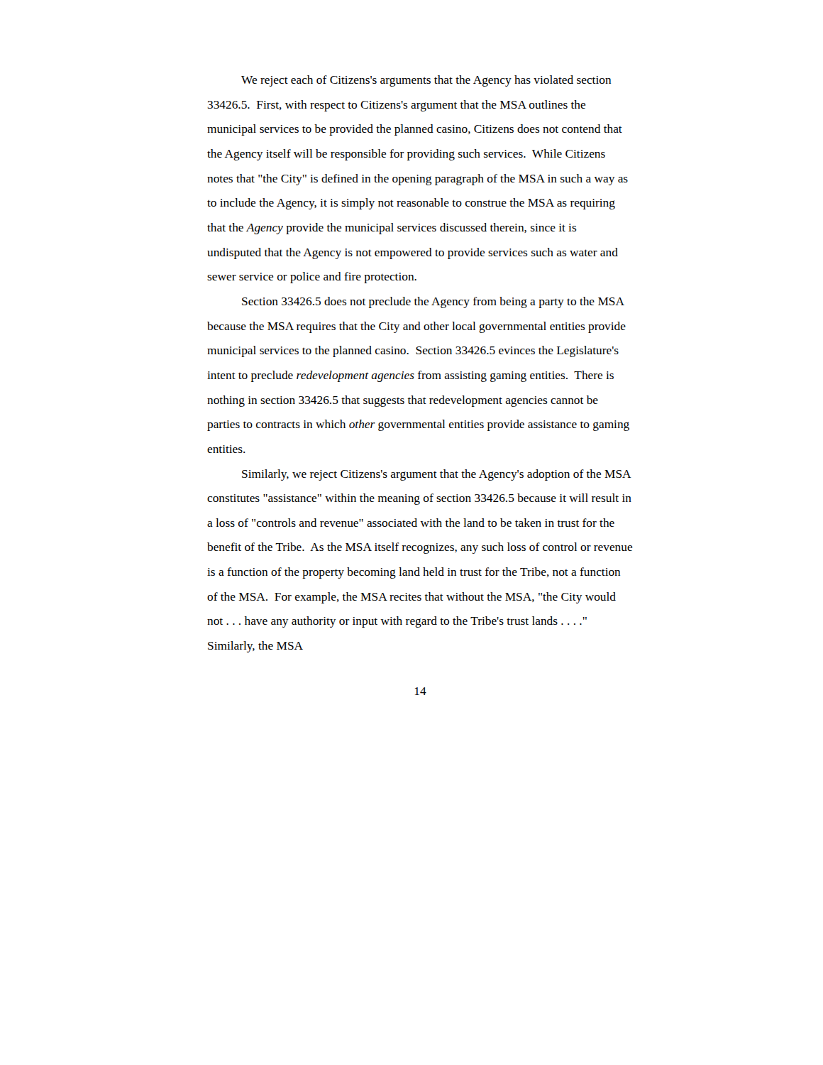We reject each of Citizens's arguments that the Agency has violated section 33426.5. First, with respect to Citizens's argument that the MSA outlines the municipal services to be provided the planned casino, Citizens does not contend that the Agency itself will be responsible for providing such services. While Citizens notes that "the City" is defined in the opening paragraph of the MSA in such a way as to include the Agency, it is simply not reasonable to construe the MSA as requiring that the Agency provide the municipal services discussed therein, since it is undisputed that the Agency is not empowered to provide services such as water and sewer service or police and fire protection.
Section 33426.5 does not preclude the Agency from being a party to the MSA because the MSA requires that the City and other local governmental entities provide municipal services to the planned casino. Section 33426.5 evinces the Legislature's intent to preclude redevelopment agencies from assisting gaming entities. There is nothing in section 33426.5 that suggests that redevelopment agencies cannot be parties to contracts in which other governmental entities provide assistance to gaming entities.
Similarly, we reject Citizens's argument that the Agency's adoption of the MSA constitutes "assistance" within the meaning of section 33426.5 because it will result in a loss of "controls and revenue" associated with the land to be taken in trust for the benefit of the Tribe. As the MSA itself recognizes, any such loss of control or revenue is a function of the property becoming land held in trust for the Tribe, not a function of the MSA. For example, the MSA recites that without the MSA, "the City would not . . . have any authority or input with regard to the Tribe's trust lands . . . ." Similarly, the MSA
14